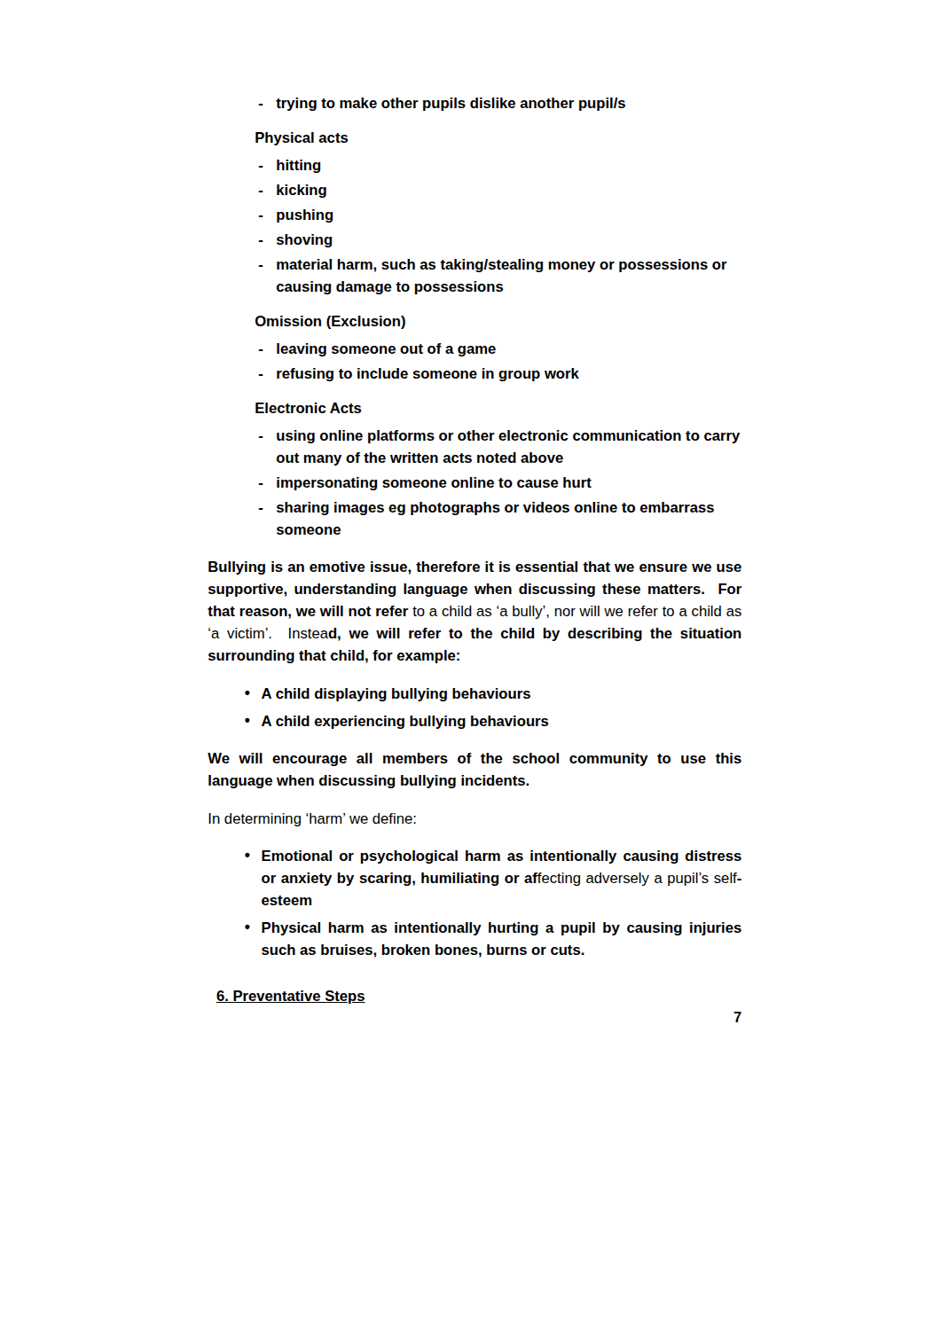trying to make other pupils dislike another pupil/s
Physical acts
hitting
kicking
pushing
shoving
material harm, such as taking/stealing money or possessions or causing damage to possessions
Omission (Exclusion)
leaving someone out of a game
refusing to include someone in group work
Electronic Acts
using online platforms or other electronic communication to carry out many of the written acts noted above
impersonating someone online to cause hurt
sharing images eg photographs or videos online to embarrass someone
Bullying is an emotive issue, therefore it is essential that we ensure we use supportive, understanding language when discussing these matters. For that reason, we will not refer to a child as ‘a bully’, nor will we refer to a child as ‘a victim’. Instea d, we will refer to the child by describing the situation surrounding that child, for example:
A child displaying bullying behaviours
A child experiencing bullying behaviours
We will encourage all members of the school community to use this language when discussing bullying incidents.
In determining ‘harm’ we define:
Emotional or psychological harm as intentionally causing distress or anxiety by scaring, humiliating or af fecting adversely a pupil’s self-esteem
Physical harm as intentionally hurting a pupil by causing injuries such as bruises, broken bones, burns or cuts.
6. Preventative Steps
7